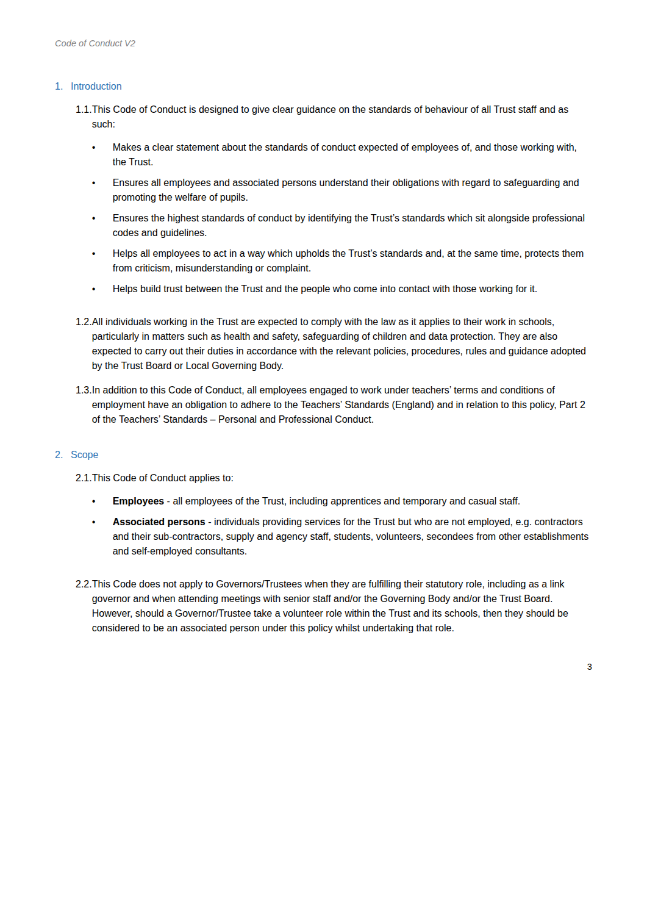Code of Conduct V2
1. Introduction
1.1.
This Code of Conduct is designed to give clear guidance on the standards of behaviour of all Trust staff and as such:
•Makes a clear statement about the standards of conduct expected of employees of, and those working with, the Trust.
•Ensures all employees and associated persons understand their obligations with regard to safeguarding and promoting the welfare of pupils.
•Ensures the highest standards of conduct by identifying the Trust’s standards which sit alongside professional codes and guidelines.
•Helps all employees to act in a way which upholds the Trust’s standards and, at the same time, protects them from criticism, misunderstanding or complaint.
•Helps build trust between the Trust and the people who come into contact with those working for it.
1.2.
All individuals working in the Trust are expected to comply with the law as it applies to their work in schools, particularly in matters such as health and safety, safeguarding of children and data protection. They are also expected to carry out their duties in accordance with the relevant policies, procedures, rules and guidance adopted by the Trust Board or Local Governing Body.
1.3.
In addition to this Code of Conduct, all employees engaged to work under teachers’ terms and conditions of employment have an obligation to adhere to the Teachers’ Standards (England) and in relation to this policy, Part 2 of the Teachers’ Standards – Personal and Professional Conduct.
2. Scope
2.1.
This Code of Conduct applies to:
•Employees - all employees of the Trust, including apprentices and temporary and casual staff.
•Associated persons - individuals providing services for the Trust but who are not employed, e.g. contractors and their sub-contractors, supply and agency staff, students, volunteers, secondees from other establishments and self-employed consultants.
2.2.
This Code does not apply to Governors/Trustees when they are fulfilling their statutory role, including as a link governor and when attending meetings with senior staff and/or the Governing Body and/or the Trust Board. However, should a Governor/Trustee take a volunteer role within the Trust and its schools, then they should be considered to be an associated person under this policy whilst undertaking that role.
3